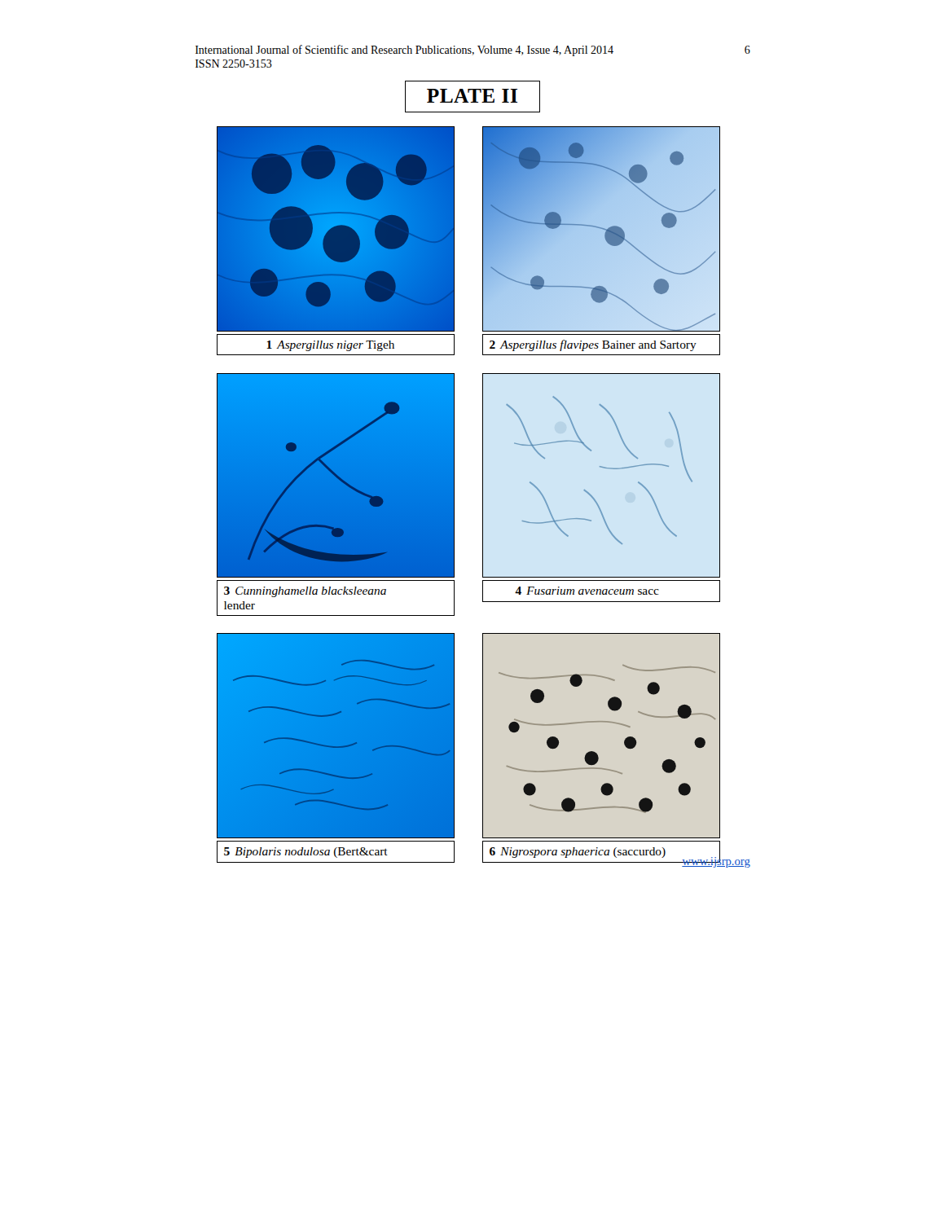International Journal of Scientific and Research Publications, Volume 4, Issue 4, April 2014
ISSN 2250-3153 6
PLATE II
| 1 Aspergillus niger Tigeh | 2 Aspergillus flavipes Bainer and Sartory |
| 3 Cunninghamella blacksleeana lender | 4 Fusarium avenaceum sacc |
| 5 Bipolaris nodulosa (Bert&cart | 6 Nigrospora sphaerica (saccurdo) |
www.ijsrp.org